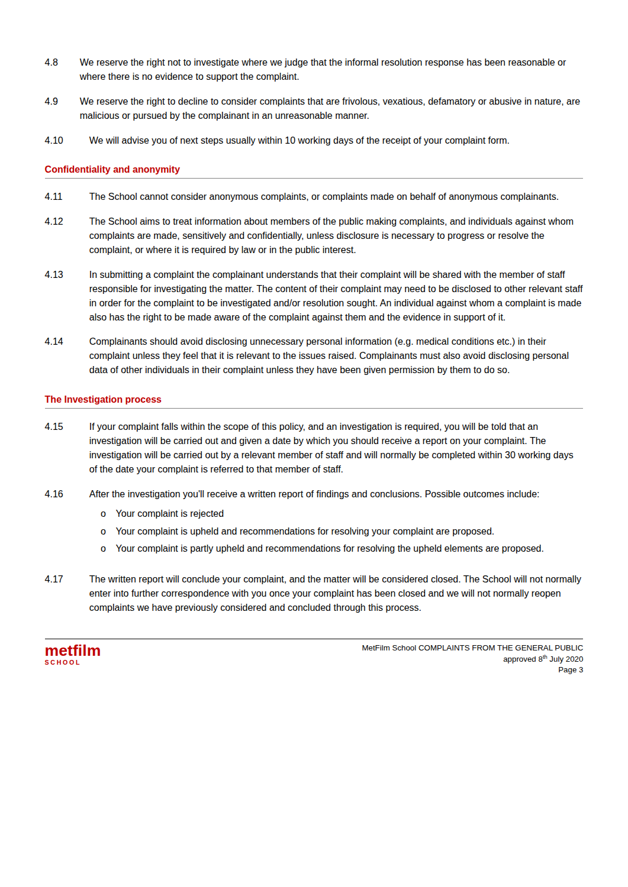4.8
We reserve the right not to investigate where we judge that the informal resolution response has been reasonable or where there is no evidence to support the complaint.
4.9
We reserve the right to decline to consider complaints that are frivolous, vexatious, defamatory or abusive in nature, are malicious or pursued by the complainant in an unreasonable manner.
4.10
We will advise you of next steps usually within 10 working days of the receipt of your complaint form.
Confidentiality and anonymity
4.11
The School cannot consider anonymous complaints, or complaints made on behalf of anonymous complainants.
4.12
The School aims to treat information about members of the public making complaints, and individuals against whom complaints are made, sensitively and confidentially, unless disclosure is necessary to progress or resolve the complaint, or where it is required by law or in the public interest.
4.13
In submitting a complaint the complainant understands that their complaint will be shared with the member of staff responsible for investigating the matter. The content of their complaint may need to be disclosed to other relevant staff in order for the complaint to be investigated and/or resolution sought. An individual against whom a complaint is made also has the right to be made aware of the complaint against them and the evidence in support of it.
4.14
Complainants should avoid disclosing unnecessary personal information (e.g. medical conditions etc.) in their complaint unless they feel that it is relevant to the issues raised. Complainants must also avoid disclosing personal data of other individuals in their complaint unless they have been given permission by them to do so.
The Investigation process
4.15
If your complaint falls within the scope of this policy, and an investigation is required, you will be told that an investigation will be carried out and given a date by which you should receive a report on your complaint. The investigation will be carried out by a relevant member of staff and will normally be completed within 30 working days of the date your complaint is referred to that member of staff.
4.16
After the investigation you'll receive a written report of findings and conclusions. Possible outcomes include:
Your complaint is rejected
Your complaint is upheld and recommendations for resolving your complaint are proposed.
Your complaint is partly upheld and recommendations for resolving the upheld elements are proposed.
4.17
The written report will conclude your complaint, and the matter will be considered closed. The School will not normally enter into further correspondence with you once your complaint has been closed and we will not normally reopen complaints we have previously considered and concluded through this process.
metfilmSCHOOL
MetFilm School COMPLAINTS FROM THE GENERAL PUBLIC
approved 8th July 2020
Page 3